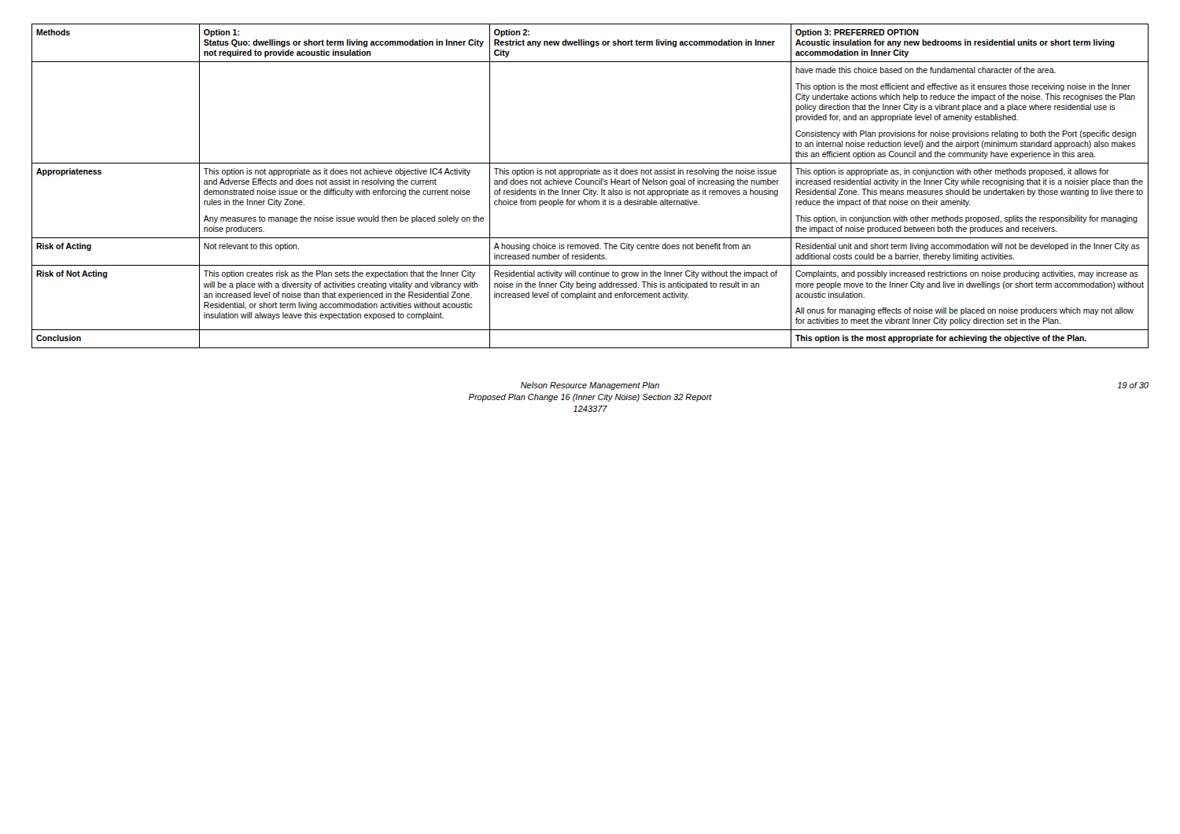| Methods | Option 1: Status Quo: dwellings or short term living accommodation in Inner City not required to provide acoustic insulation | Option 2: Restrict any new dwellings or short term living accommodation in Inner City | Option 3: PREFERRED OPTION Acoustic insulation for any new bedrooms in residential units or short term living accommodation in Inner City |
| --- | --- | --- | --- |
| | | | have made this choice based on the fundamental character of the area. This option is the most efficient and effective as it ensures those receiving noise in the Inner City undertake actions which help to reduce the impact of the noise. This recognises the Plan policy direction that the Inner City is a vibrant place and a place where residential use is provided for, and an appropriate level of amenity established. Consistency with Plan provisions for noise provisions relating to both the Port (specific design to an internal noise reduction level) and the airport (minimum standard approach) also makes this an efficient option as Council and the community have experience in this area. |
| Appropriateness | This option is not appropriate as it does not achieve objective IC4 Activity and Adverse Effects and does not assist in resolving the current demonstrated noise issue or the difficulty with enforcing the current noise rules in the Inner City Zone. Any measures to manage the noise issue would then be placed solely on the noise producers. | This option is not appropriate as it does not assist in resolving the noise issue and does not achieve Council's Heart of Nelson goal of increasing the number of residents in the Inner City. It also is not appropriate as it removes a housing choice from people for whom it is a desirable alternative. | This option is appropriate as, in conjunction with other methods proposed, it allows for increased residential activity in the Inner City while recognising that it is a noisier place than the Residential Zone. This means measures should be undertaken by those wanting to live there to reduce the impact of that noise on their amenity. This option, in conjunction with other methods proposed, splits the responsibility for managing the impact of noise produced between both the produces and receivers. |
| Risk of Acting | Not relevant to this option. | A housing choice is removed. The City centre does not benefit from an increased number of residents. | Residential unit and short term living accommodation will not be developed in the Inner City as additional costs could be a barrier, thereby limiting activities. |
| Risk of Not Acting | This option creates risk as the Plan sets the expectation that the Inner City will be a place with a diversity of activities creating vitality and vibrancy with an increased level of noise than that experienced in the Residential Zone. Residential, or short term living accommodation activities without acoustic insulation will always leave this expectation exposed to complaint. | Residential activity will continue to grow in the Inner City without the impact of noise in the Inner City being addressed. This is anticipated to result in an increased level of complaint and enforcement activity. | Complaints, and possibly increased restrictions on noise producing activities, may increase as more people move to the Inner City and live in dwellings (or short term accommodation) without acoustic insulation. All onus for managing effects of noise will be placed on noise producers which may not allow for activities to meet the vibrant Inner City policy direction set in the Plan. |
| Conclusion | | | This option is the most appropriate for achieving the objective of the Plan. |
19 of 30 Nelson Resource Management Plan
Proposed Plan Change 16 (Inner City Noise) Section 32 Report
1243377